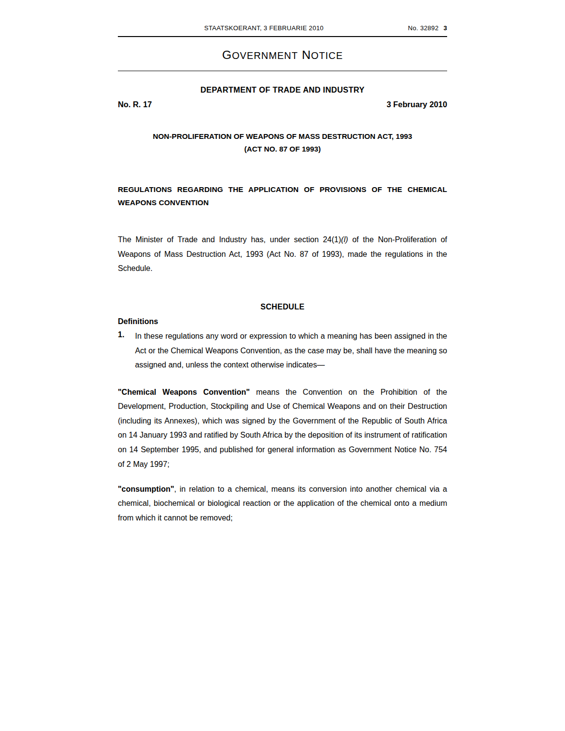STAATSKOERANT, 3 FEBRUARIE 2010 No. 328923
GOVERNMENT NOTICE
DEPARTMENT OF TRADE AND INDUSTRY
No. R. 17 3 February 2010
NON-PROLIFERATION OF WEAPONS OF MASS DESTRUCTION ACT, 1993 (ACT NO. 87 OF 1993)
REGULATIONS REGARDING THE APPLICATION OF PROVISIONS OF THE CHEMICAL WEAPONS CONVENTION
The Minister of Trade and Industry has, under section 24(1)(l) of the Non-Proliferation of Weapons of Mass Destruction Act, 1993 (Act No. 87 of 1993), made the regulations in the Schedule.
SCHEDULE
Definitions
1. In these regulations any word or expression to which a meaning has been assigned in the Act or the Chemical Weapons Convention, as the case may be, shall have the meaning so assigned and, unless the context otherwise indicates—
"Chemical Weapons Convention" means the Convention on the Prohibition of the Development, Production, Stockpiling and Use of Chemical Weapons and on their Destruction (including its Annexes), which was signed by the Government of the Republic of South Africa on 14 January 1993 and ratified by South Africa by the deposition of its instrument of ratification on 14 September 1995, and published for general information as Government Notice No. 754 of 2 May 1997;
"consumption", in relation to a chemical, means its conversion into another chemical via a chemical, biochemical or biological reaction or the application of the chemical onto a medium from which it cannot be removed;